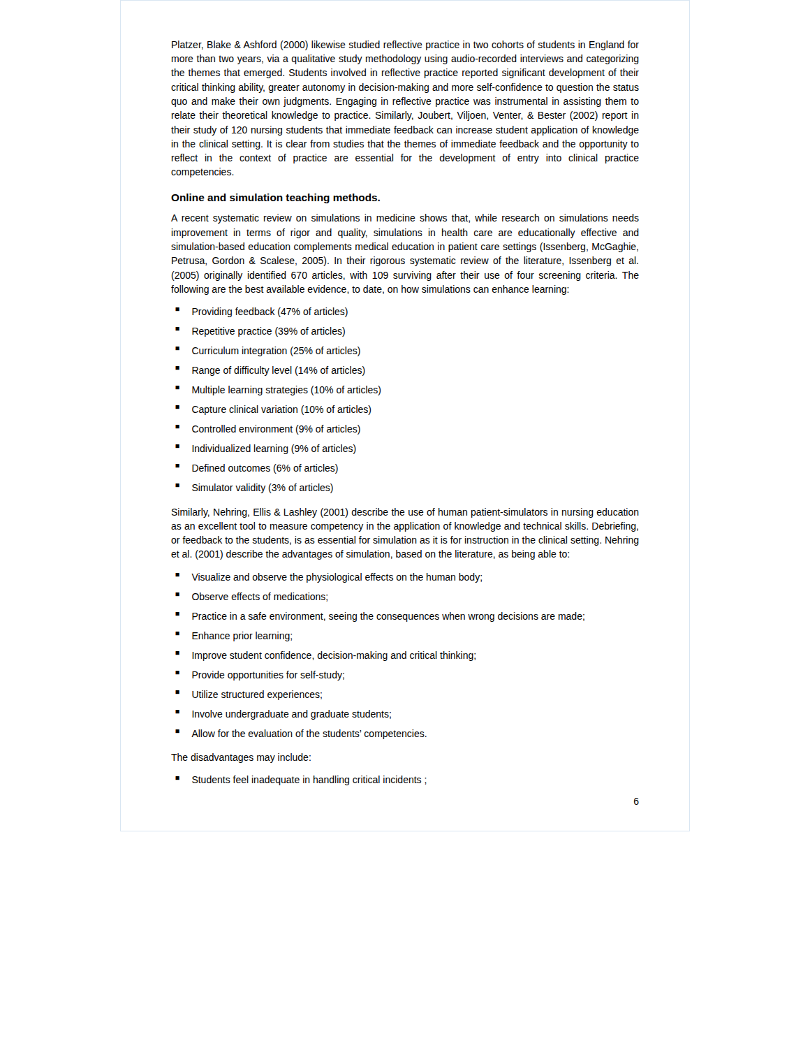Platzer, Blake & Ashford (2000) likewise studied reflective practice in two cohorts of students in England for more than two years, via a qualitative study methodology using audio-recorded interviews and categorizing the themes that emerged. Students involved in reflective practice reported significant development of their critical thinking ability, greater autonomy in decision-making and more self-confidence to question the status quo and make their own judgments. Engaging in reflective practice was instrumental in assisting them to relate their theoretical knowledge to practice. Similarly, Joubert, Viljoen, Venter, & Bester (2002) report in their study of 120 nursing students that immediate feedback can increase student application of knowledge in the clinical setting. It is clear from studies that the themes of immediate feedback and the opportunity to reflect in the context of practice are essential for the development of entry into clinical practice competencies.
Online and simulation teaching methods.
A recent systematic review on simulations in medicine shows that, while research on simulations needs improvement in terms of rigor and quality, simulations in health care are educationally effective and simulation-based education complements medical education in patient care settings (Issenberg, McGaghie, Petrusa, Gordon & Scalese, 2005). In their rigorous systematic review of the literature, Issenberg et al. (2005) originally identified 670 articles, with 109 surviving after their use of four screening criteria. The following are the best available evidence, to date, on how simulations can enhance learning:
Providing feedback (47% of articles)
Repetitive practice (39% of articles)
Curriculum integration (25% of articles)
Range of difficulty level (14% of articles)
Multiple learning strategies (10% of articles)
Capture clinical variation (10% of articles)
Controlled environment (9% of articles)
Individualized learning (9% of articles)
Defined outcomes (6% of articles)
Simulator validity (3% of articles)
Similarly, Nehring, Ellis & Lashley (2001) describe the use of human patient-simulators in nursing education as an excellent tool to measure competency in the application of knowledge and technical skills. Debriefing, or feedback to the students, is as essential for simulation as it is for instruction in the clinical setting. Nehring et al. (2001) describe the advantages of simulation, based on the literature, as being able to:
Visualize and observe the physiological effects on the human body;
Observe effects of medications;
Practice in a safe environment, seeing the consequences when wrong decisions are made;
Enhance prior learning;
Improve student confidence, decision-making and critical thinking;
Provide opportunities for self-study;
Utilize structured experiences;
Involve undergraduate and graduate students;
Allow for the evaluation of the students’ competencies.
The disadvantages may include:
Students feel inadequate in handling critical incidents ;
6